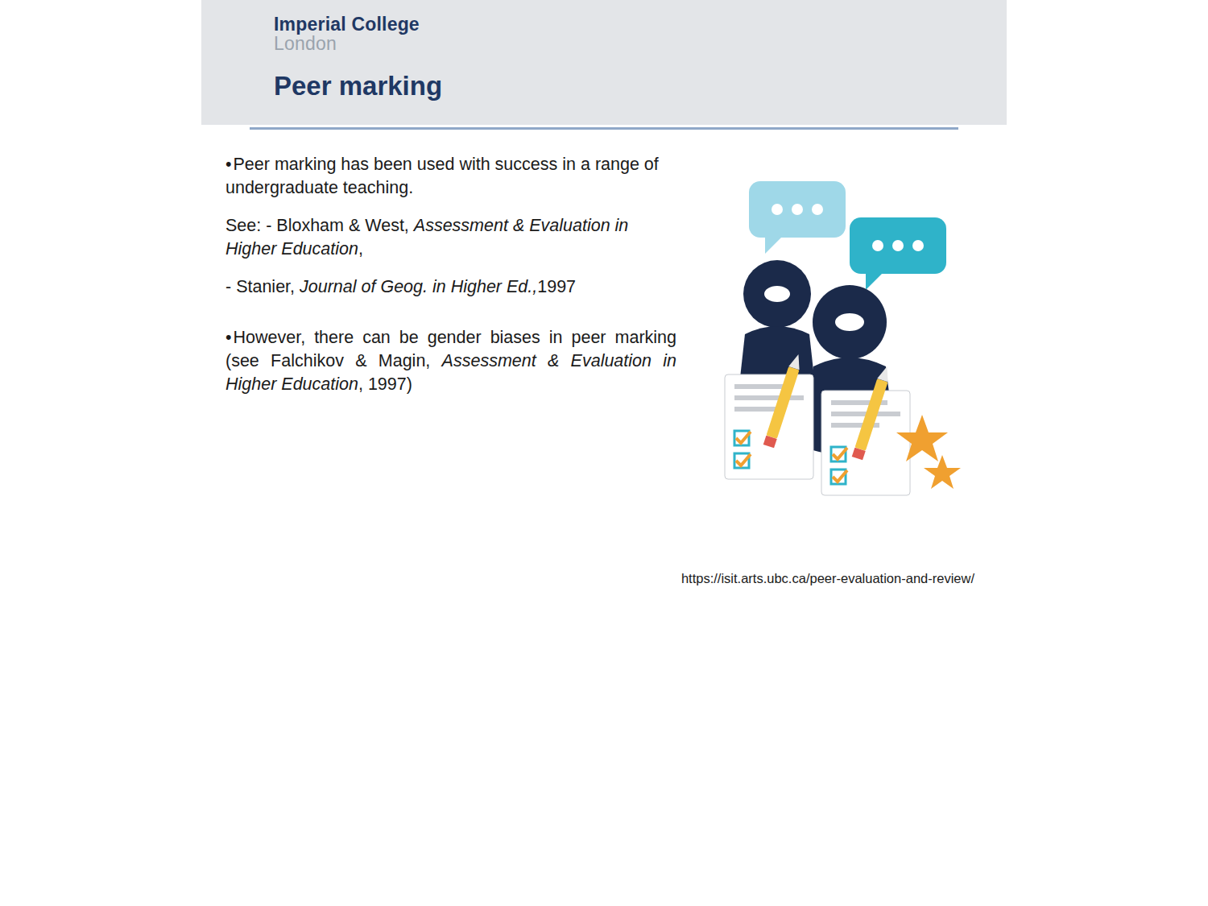Imperial College
London
Peer marking
Peer marking has been used with success in a range of undergraduate teaching.
See: - Bloxham & West, Assessment & Evaluation in Higher Education,
- Stanier, Journal of Geog. in Higher Ed., 1997
However, there can be gender biases in peer marking (see Falchikov & Magin, Assessment & Evaluation in Higher Education, 1997)
https://isit.arts.ubc.ca/peer-evaluation-and-review/